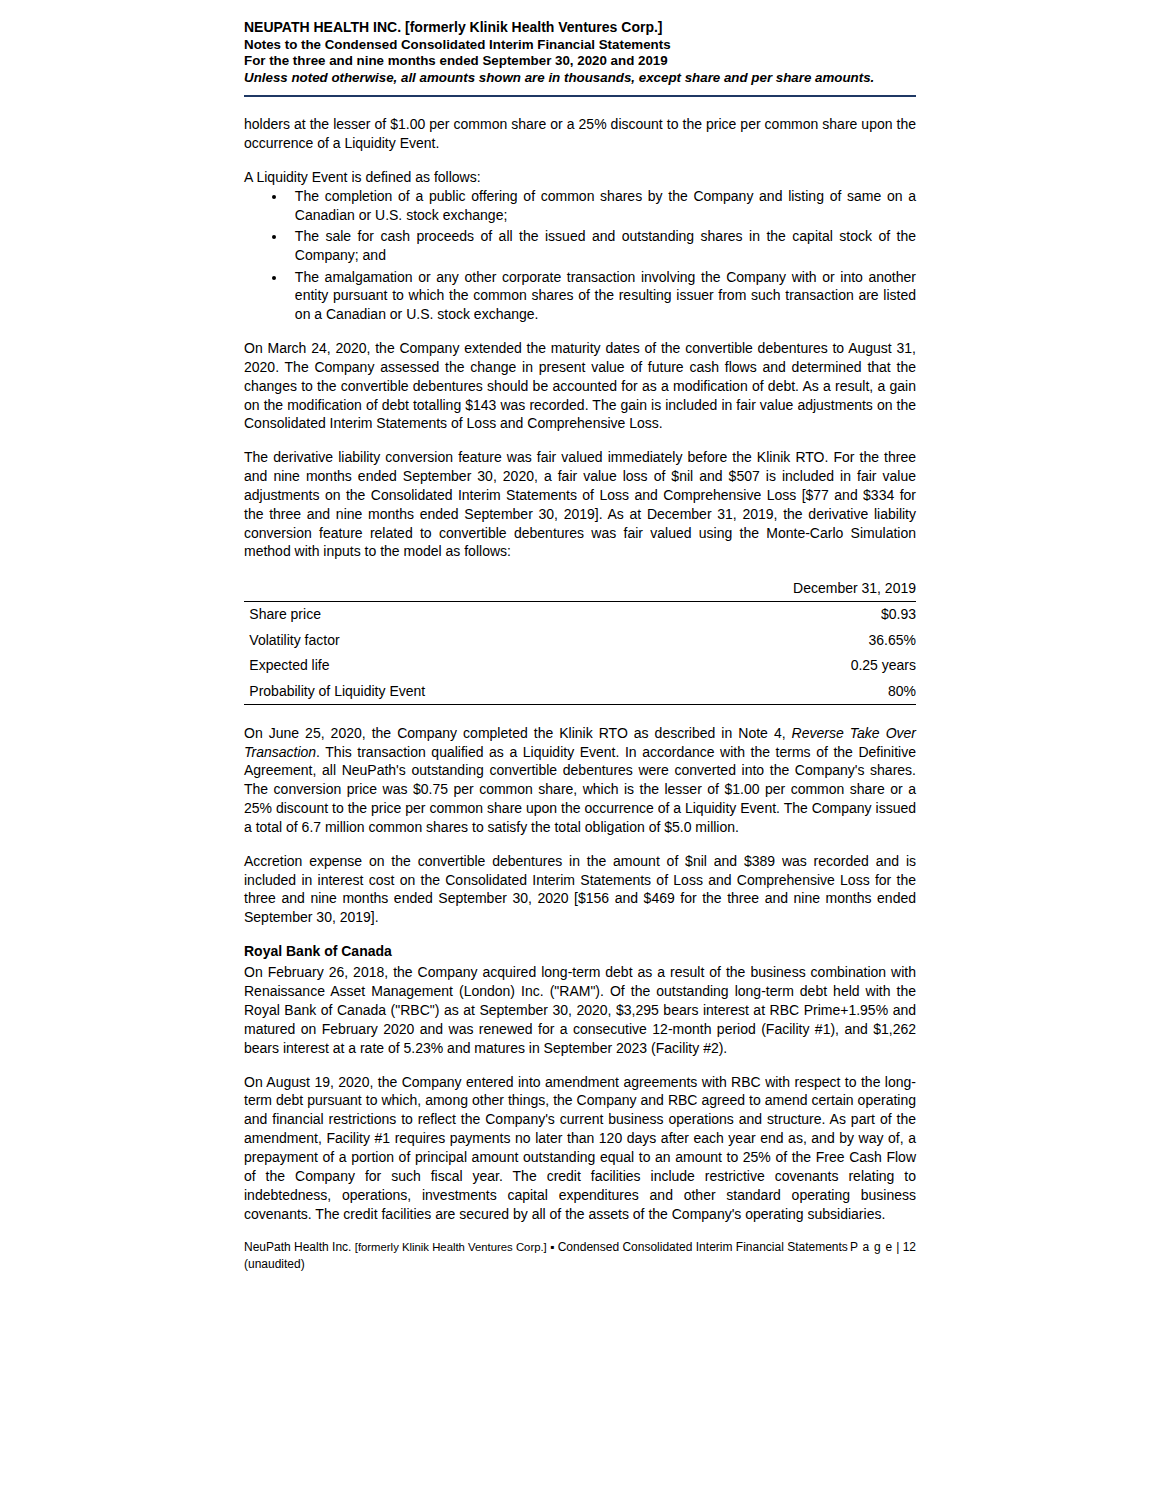NEUPATH HEALTH INC. [formerly Klinik Health Ventures Corp.]
Notes to the Condensed Consolidated Interim Financial Statements
For the three and nine months ended September 30, 2020 and 2019
Unless noted otherwise, all amounts shown are in thousands, except share and per share amounts.
holders at the lesser of $1.00 per common share or a 25% discount to the price per common share upon the occurrence of a Liquidity Event.
A Liquidity Event is defined as follows:
The completion of a public offering of common shares by the Company and listing of same on a Canadian or U.S. stock exchange;
The sale for cash proceeds of all the issued and outstanding shares in the capital stock of the Company; and
The amalgamation or any other corporate transaction involving the Company with or into another entity pursuant to which the common shares of the resulting issuer from such transaction are listed on a Canadian or U.S. stock exchange.
On March 24, 2020, the Company extended the maturity dates of the convertible debentures to August 31, 2020. The Company assessed the change in present value of future cash flows and determined that the changes to the convertible debentures should be accounted for as a modification of debt. As a result, a gain on the modification of debt totalling $143 was recorded. The gain is included in fair value adjustments on the Consolidated Interim Statements of Loss and Comprehensive Loss.
The derivative liability conversion feature was fair valued immediately before the Klinik RTO. For the three and nine months ended September 30, 2020, a fair value loss of $nil and $507 is included in fair value adjustments on the Consolidated Interim Statements of Loss and Comprehensive Loss [$77 and $334 for the three and nine months ended September 30, 2019]. As at December 31, 2019, the derivative liability conversion feature related to convertible debentures was fair valued using the Monte-Carlo Simulation method with inputs to the model as follows:
| | December 31, 2019 |
| --- | --- |
| Share price | $0.93 |
| Volatility factor | 36.65% |
| Expected life | 0.25 years |
| Probability of Liquidity Event | 80% |
On June 25, 2020, the Company completed the Klinik RTO as described in Note 4, Reverse Take Over Transaction. This transaction qualified as a Liquidity Event. In accordance with the terms of the Definitive Agreement, all NeuPath's outstanding convertible debentures were converted into the Company's shares. The conversion price was $0.75 per common share, which is the lesser of $1.00 per common share or a 25% discount to the price per common share upon the occurrence of a Liquidity Event. The Company issued a total of 6.7 million common shares to satisfy the total obligation of $5.0 million.
Accretion expense on the convertible debentures in the amount of $nil and $389 was recorded and is included in interest cost on the Consolidated Interim Statements of Loss and Comprehensive Loss for the three and nine months ended September 30, 2020 [$156 and $469 for the three and nine months ended September 30, 2019].
Royal Bank of Canada
On February 26, 2018, the Company acquired long-term debt as a result of the business combination with Renaissance Asset Management (London) Inc. ("RAM"). Of the outstanding long-term debt held with the Royal Bank of Canada ("RBC") as at September 30, 2020, $3,295 bears interest at RBC Prime+1.95% and matured on February 2020 and was renewed for a consecutive 12-month period (Facility #1), and $1,262 bears interest at a rate of 5.23% and matures in September 2023 (Facility #2).
On August 19, 2020, the Company entered into amendment agreements with RBC with respect to the long-term debt pursuant to which, among other things, the Company and RBC agreed to amend certain operating and financial restrictions to reflect the Company's current business operations and structure. As part of the amendment, Facility #1 requires payments no later than 120 days after each year end as, and by way of, a prepayment of a portion of principal amount outstanding equal to an amount to 25% of the Free Cash Flow of the Company for such fiscal year. The credit facilities include restrictive covenants relating to indebtedness, operations, investments capital expenditures and other standard operating business covenants. The credit facilities are secured by all of the assets of the Company's operating subsidiaries.
NeuPath Health Inc. [formerly Klinik Health Ventures Corp.] ▪ Condensed Consolidated Interim Financial Statements (unaudited)
P a g e | 12